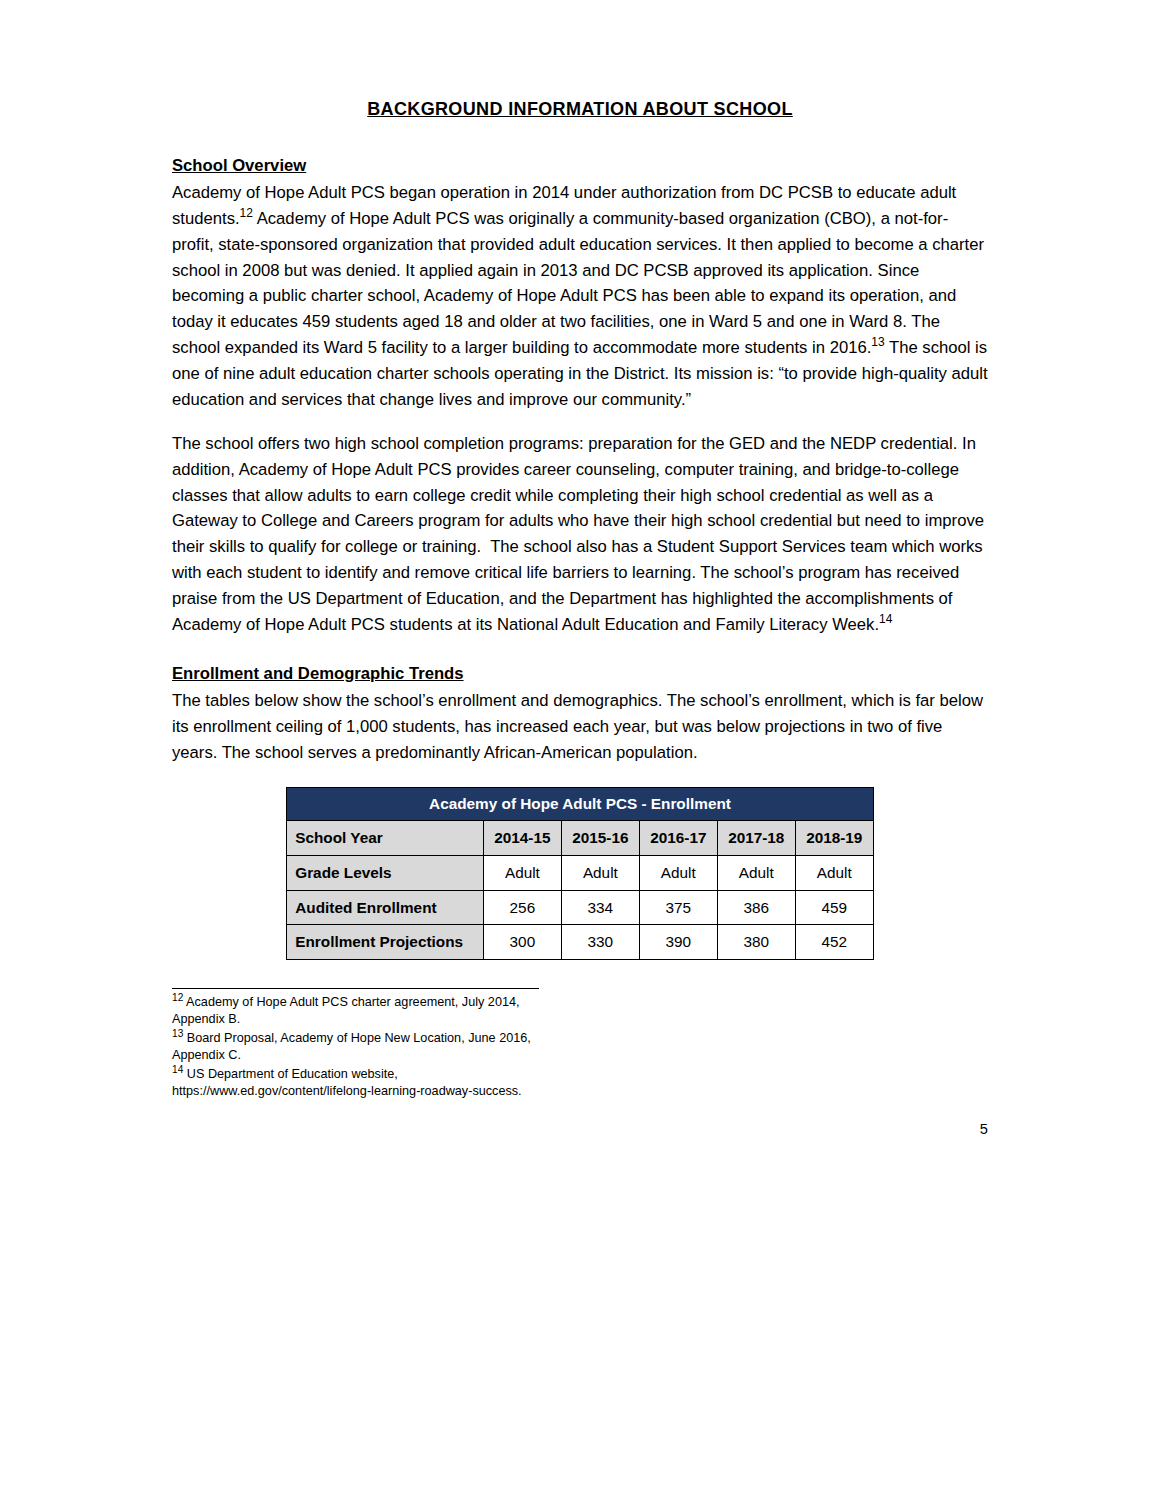BACKGROUND INFORMATION ABOUT SCHOOL
School Overview
Academy of Hope Adult PCS began operation in 2014 under authorization from DC PCSB to educate adult students.12 Academy of Hope Adult PCS was originally a community-based organization (CBO), a not-for-profit, state-sponsored organization that provided adult education services. It then applied to become a charter school in 2008 but was denied. It applied again in 2013 and DC PCSB approved its application. Since becoming a public charter school, Academy of Hope Adult PCS has been able to expand its operation, and today it educates 459 students aged 18 and older at two facilities, one in Ward 5 and one in Ward 8. The school expanded its Ward 5 facility to a larger building to accommodate more students in 2016.13 The school is one of nine adult education charter schools operating in the District. Its mission is: “to provide high-quality adult education and services that change lives and improve our community.”
The school offers two high school completion programs: preparation for the GED and the NEDP credential. In addition, Academy of Hope Adult PCS provides career counseling, computer training, and bridge-to-college classes that allow adults to earn college credit while completing their high school credential as well as a Gateway to College and Careers program for adults who have their high school credential but need to improve their skills to qualify for college or training. The school also has a Student Support Services team which works with each student to identify and remove critical life barriers to learning. The school’s program has received praise from the US Department of Education, and the Department has highlighted the accomplishments of Academy of Hope Adult PCS students at its National Adult Education and Family Literacy Week.14
Enrollment and Demographic Trends
The tables below show the school’s enrollment and demographics. The school’s enrollment, which is far below its enrollment ceiling of 1,000 students, has increased each year, but was below projections in two of five years. The school serves a predominantly African-American population.
Academy of Hope Adult PCS - Enrollment
| School Year | 2014-15 | 2015-16 | 2016-17 | 2017-18 | 2018-19 |
| --- | --- | --- | --- | --- | --- |
| Grade Levels | Adult | Adult | Adult | Adult | Adult |
| Audited Enrollment | 256 | 334 | 375 | 386 | 459 |
| Enrollment Projections | 300 | 330 | 390 | 380 | 452 |
12 Academy of Hope Adult PCS charter agreement, July 2014, Appendix B.
13 Board Proposal, Academy of Hope New Location, June 2016, Appendix C.
14 US Department of Education website, https://www.ed.gov/content/lifelong-learning-roadway-success.
5